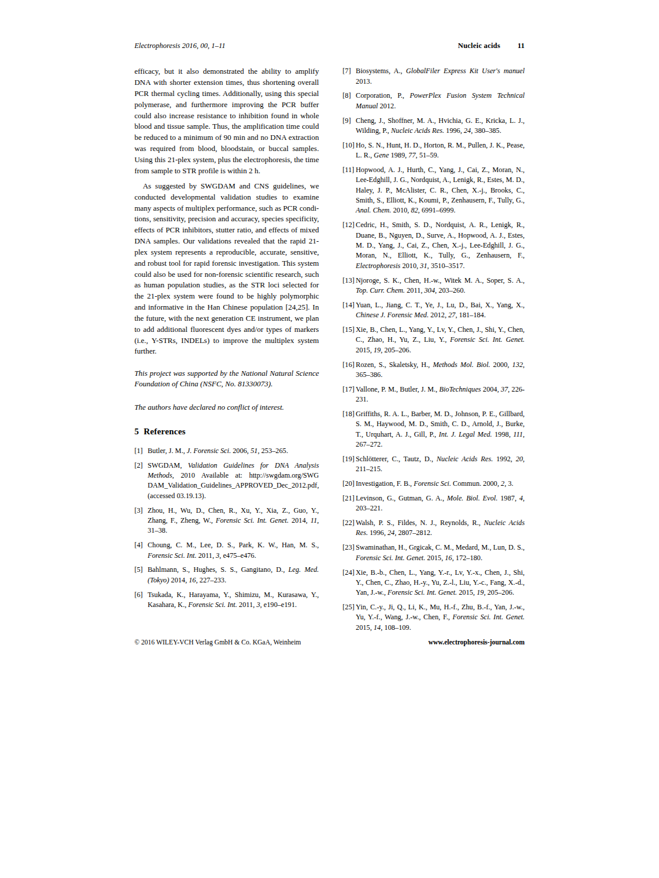Electrophoresis 2016, 00, 1–11
Nucleic acids 11
efficacy, but it also demonstrated the ability to amplify DNA with shorter extension times, thus shortening overall PCR thermal cycling times. Additionally, using this special polymerase, and furthermore improving the PCR buffer could also increase resistance to inhibition found in whole blood and tissue sample. Thus, the amplification time could be reduced to a minimum of 90 min and no DNA extraction was required from blood, bloodstain, or buccal samples. Using this 21-plex system, plus the electrophoresis, the time from sample to STR profile is within 2 h.
As suggested by SWGDAM and CNS guidelines, we conducted developmental validation studies to examine many aspects of multiplex performance, such as PCR conditions, sensitivity, precision and accuracy, species specificity, effects of PCR inhibitors, stutter ratio, and effects of mixed DNA samples. Our validations revealed that the rapid 21-plex system represents a reproducible, accurate, sensitive, and robust tool for rapid forensic investigation. This system could also be used for non-forensic scientific research, such as human population studies, as the STR loci selected for the 21-plex system were found to be highly polymorphic and informative in the Han Chinese population [24,25]. In the future, with the next generation CE instrument, we plan to add additional fluorescent dyes and/or types of markers (i.e., Y-STRs, INDELs) to improve the multiplex system further.
This project was supported by the National Natural Science Foundation of China (NSFC, No. 81330073).
The authors have declared no conflict of interest.
5 References
[1] Butler, J. M., J. Forensic Sci. 2006, 51, 253–265.
[2] SWGDAM, Validation Guidelines for DNA Analysis Methods, 2010 Available at: http://swgdam.org/SWG DAM_Validation_Guidelines_APPROVED_Dec_2012.pdf, (accessed 03.19.13).
[3] Zhou, H., Wu, D., Chen, R., Xu, Y., Xia, Z., Guo, Y., Zhang, F., Zheng, W., Forensic Sci. Int. Genet. 2014, 11, 31–38.
[4] Choung, C. M., Lee, D. S., Park, K. W., Han, M. S., Forensic Sci. Int. 2011, 3, e475–e476.
[5] Bahlmann, S., Hughes, S. S., Gangitano, D., Leg. Med. (Tokyo) 2014, 16, 227–233.
[6] Tsukada, K., Harayama, Y., Shimizu, M., Kurasawa, Y., Kasahara, K., Forensic Sci. Int. 2011, 3, e190–e191.
[7] Biosystems, A., GlobalFiler Express Kit User's manuel 2013.
[8] Corporation, P., PowerPlex Fusion System Technical Manual 2012.
[9] Cheng, J., Shoffner, M. A., Hvichia, G. E., Kricka, L. J., Wilding, P., Nucleic Acids Res. 1996, 24, 380–385.
[10] Ho, S. N., Hunt, H. D., Horton, R. M., Pullen, J. K., Pease, L. R., Gene 1989, 77, 51–59.
[11] Hopwood, A. J., Hurth, C., Yang, J., Cai, Z., Moran, N., Lee-Edghill, J. G., Nordquist, A., Lenigk, R., Estes, M. D., Haley, J. P., McAlister, C. R., Chen, X.-j., Brooks, C., Smith, S., Elliott, K., Koumi, P., Zenhausern, F., Tully, G., Anal. Chem. 2010, 82, 6991–6999.
[12] Cedric, H., Smith, S. D., Nordquist, A. R., Lenigk, R., Duane, B., Nguyen, D., Surve, A., Hopwood, A. J., Estes, M. D., Yang, J., Cai, Z., Chen, X.-j., Lee-Edghill, J. G., Moran, N., Elliott, K., Tully, G., Zenhausern, F., Electrophoresis 2010, 31, 3510–3517.
[13] Njoroge, S. K., Chen, H.-w., Witek M. A., Soper, S. A., Top. Curr. Chem. 2011, 304, 203–260.
[14] Yuan, L., Jiang, C. T., Ye, J., Lu, D., Bai, X., Yang, X., Chinese J. Forensic Med. 2012, 27, 181–184.
[15] Xie, B., Chen, L., Yang, Y., Lv, Y., Chen, J., Shi, Y., Chen, C., Zhao, H., Yu, Z., Liu, Y., Forensic Sci. Int. Genet. 2015, 19, 205–206.
[16] Rozen, S., Skaletsky, H., Methods Mol. Biol. 2000, 132, 365–386.
[17] Vallone, P. M., Butler, J. M., BioTechniques 2004, 37, 226-231.
[18] Griffiths, R. A. L., Barber, M. D., Johnson, P. E., Gillbard, S. M., Haywood, M. D., Smith, C. D., Arnold, J., Burke, T., Urquhart, A. J., Gill, P., Int. J. Legal Med. 1998, 111, 267–272.
[19] Schlötterer, C., Tautz, D., Nucleic Acids Res. 1992, 20, 211–215.
[20] Investigation, F. B., Forensic Sci. Commun. 2000, 2, 3.
[21] Levinson, G., Gutman, G. A., Mole. Biol. Evol. 1987, 4, 203–221.
[22] Walsh, P. S., Fildes, N. J., Reynolds, R., Nucleic Acids Res. 1996, 24, 2807–2812.
[23] Swaminathan, H., Grgicak, C. M., Medard, M., Lun, D. S., Forensic Sci. Int. Genet. 2015, 16, 172–180.
[24] Xie, B.-b., Chen, L., Yang, Y.-r., Lv, Y.-x., Chen, J., Shi, Y., Chen, C., Zhao, H.-y., Yu, Z.-l., Liu, Y.-c., Fang, X.-d., Yan, J.-w., Forensic Sci. Int. Genet. 2015, 19, 205–206.
[25] Yin, C.-y., Ji, Q., Li, K., Mu, H.-f., Zhu, B.-f., Yan, J.-w., Yu, Y.-f., Wang, J.-w., Chen, F., Forensic Sci. Int. Genet. 2015, 14, 108–109.
© 2016 WILEY-VCH Verlag GmbH & Co. KGaA, Weinheim
www.electrophoresis-journal.com